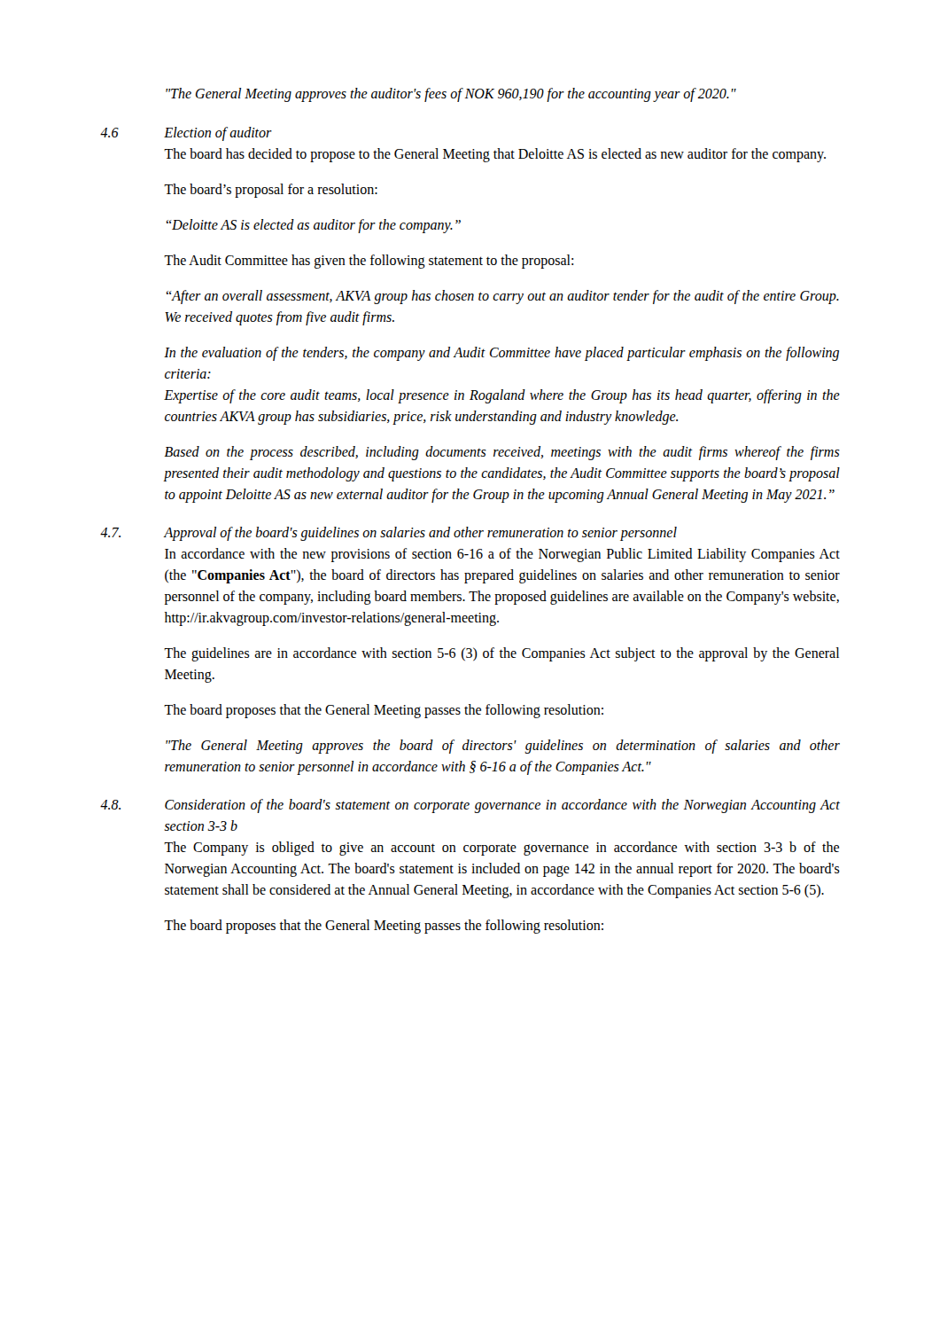"The General Meeting approves the auditor's fees of NOK 960,190 for the accounting year of 2020."
4.6
Election of auditor
The board has decided to propose to the General Meeting that Deloitte AS is elected as new auditor for the company.
The board’s proposal for a resolution:
“Deloitte AS is elected as auditor for the company.”
The Audit Committee has given the following statement to the proposal:
“After an overall assessment, AKVA group has chosen to carry out an auditor tender for the audit of the entire Group. We received quotes from five audit firms.
In the evaluation of the tenders, the company and Audit Committee have placed particular emphasis on the following criteria:
Expertise of the core audit teams, local presence in Rogaland where the Group has its head quarter, offering in the countries AKVA group has subsidiaries, price, risk understanding and industry knowledge.
Based on the process described, including documents received, meetings with the audit firms whereof the firms presented their audit methodology and questions to the candidates, the Audit Committee supports the board’s proposal to appoint Deloitte AS as new external auditor for the Group in the upcoming Annual General Meeting in May 2021.”
4.7.
Approval of the board's guidelines on salaries and other remuneration to senior personnel
In accordance with the new provisions of section 6-16 a of the Norwegian Public Limited Liability Companies Act (the "Companies Act"), the board of directors has prepared guidelines on salaries and other remuneration to senior personnel of the company, including board members. The proposed guidelines are available on the Company's website, http://ir.akvagroup.com/investor-relations/general-meeting.
The guidelines are in accordance with section 5-6 (3) of the Companies Act subject to the approval by the General Meeting.
The board proposes that the General Meeting passes the following resolution:
"The General Meeting approves the board of directors' guidelines on determination of salaries and other remuneration to senior personnel in accordance with § 6-16 a of the Companies Act."
4.8.
Consideration of the board's statement on corporate governance in accordance with the Norwegian Accounting Act section 3-3 b
The Company is obliged to give an account on corporate governance in accordance with section 3-3 b of the Norwegian Accounting Act. The board's statement is included on page 142 in the annual report for 2020. The board's statement shall be considered at the Annual General Meeting, in accordance with the Companies Act section 5-6 (5).
The board proposes that the General Meeting passes the following resolution: